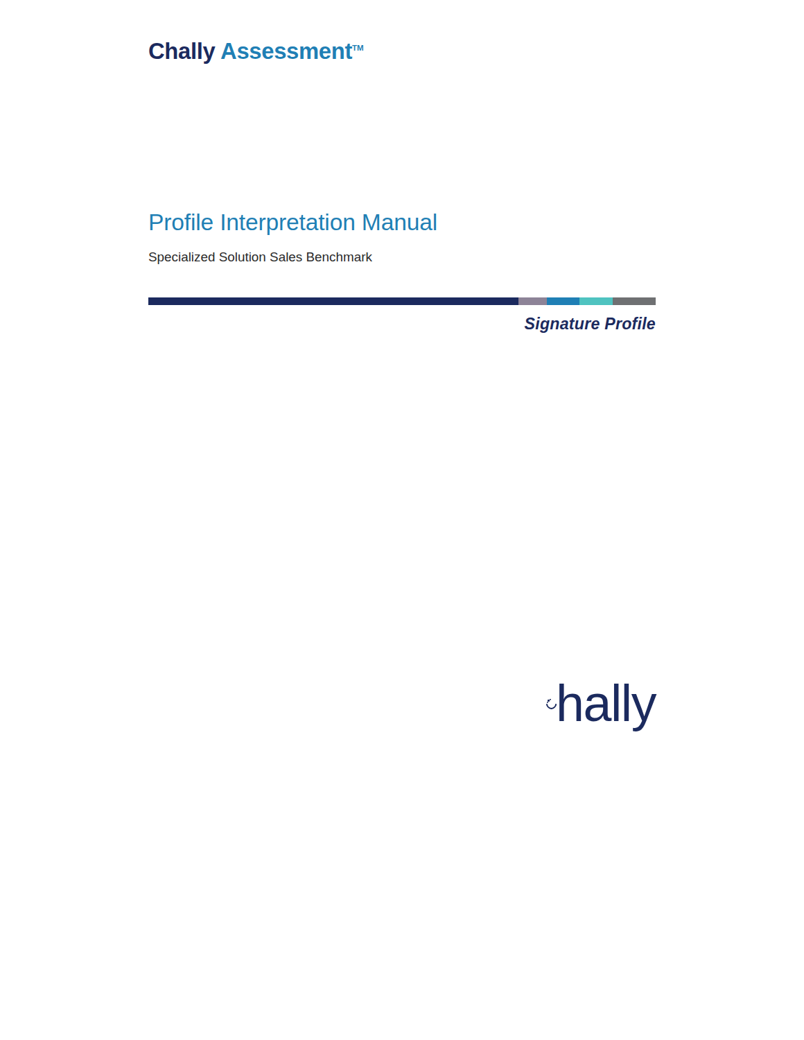Chally Assessment TM
Profile Interpretation Manual
Specialized Solution Sales Benchmark
Signature Profile
hally